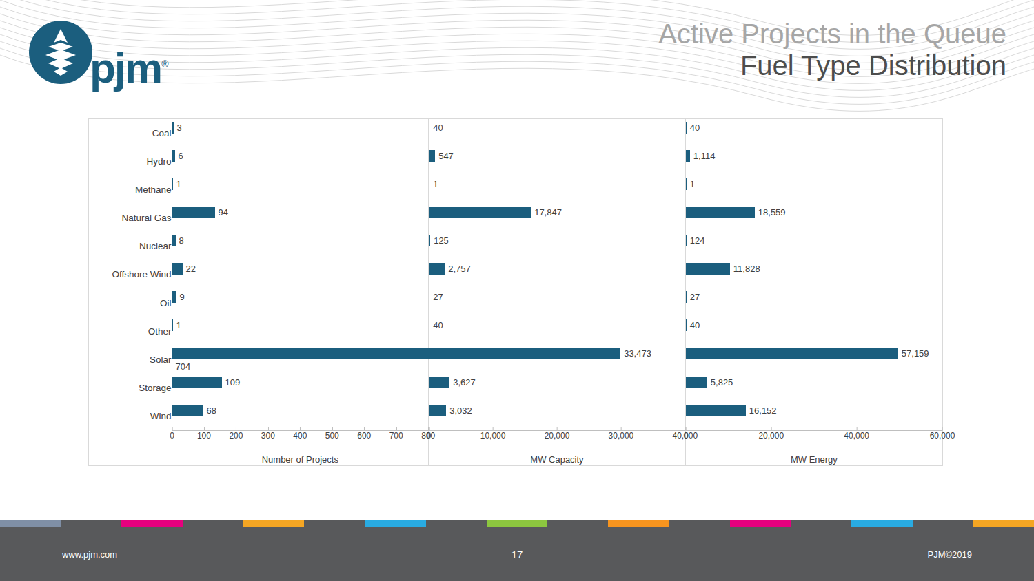pjm®
Active Projects in the Queue
Fuel Type Distribution
| Coal | 3 | 40 | 40 |
| Hydro | 6 | 547 | 1,114 |
| Methane | 1 | 1 | 1 |
| Natural Gas | 94 | 17,847 | 18,559 |
| Nuclear | 8 | 125 | 124 |
| Offshore Wind | 22 | 2,757 | 11,828 |
| Oil | 9 | 27 | 27 |
| Other | 1 | 40 | 40 |
| Solar | 704 | 33,473 | 57,159 |
| Storage | 109 | 3,627 | 5,825 |
| Wind | 68 | 3,032 | 16,152 |
| | 0 100 200 300 400 500 600 700 800 | 0 10,000 20,000 30,000 40,000 | 0 20,000 40,000 60,000 |
| | Number of Projects | MW Capacity | MW Energy |
www.pjm.com 17 PJM©2019